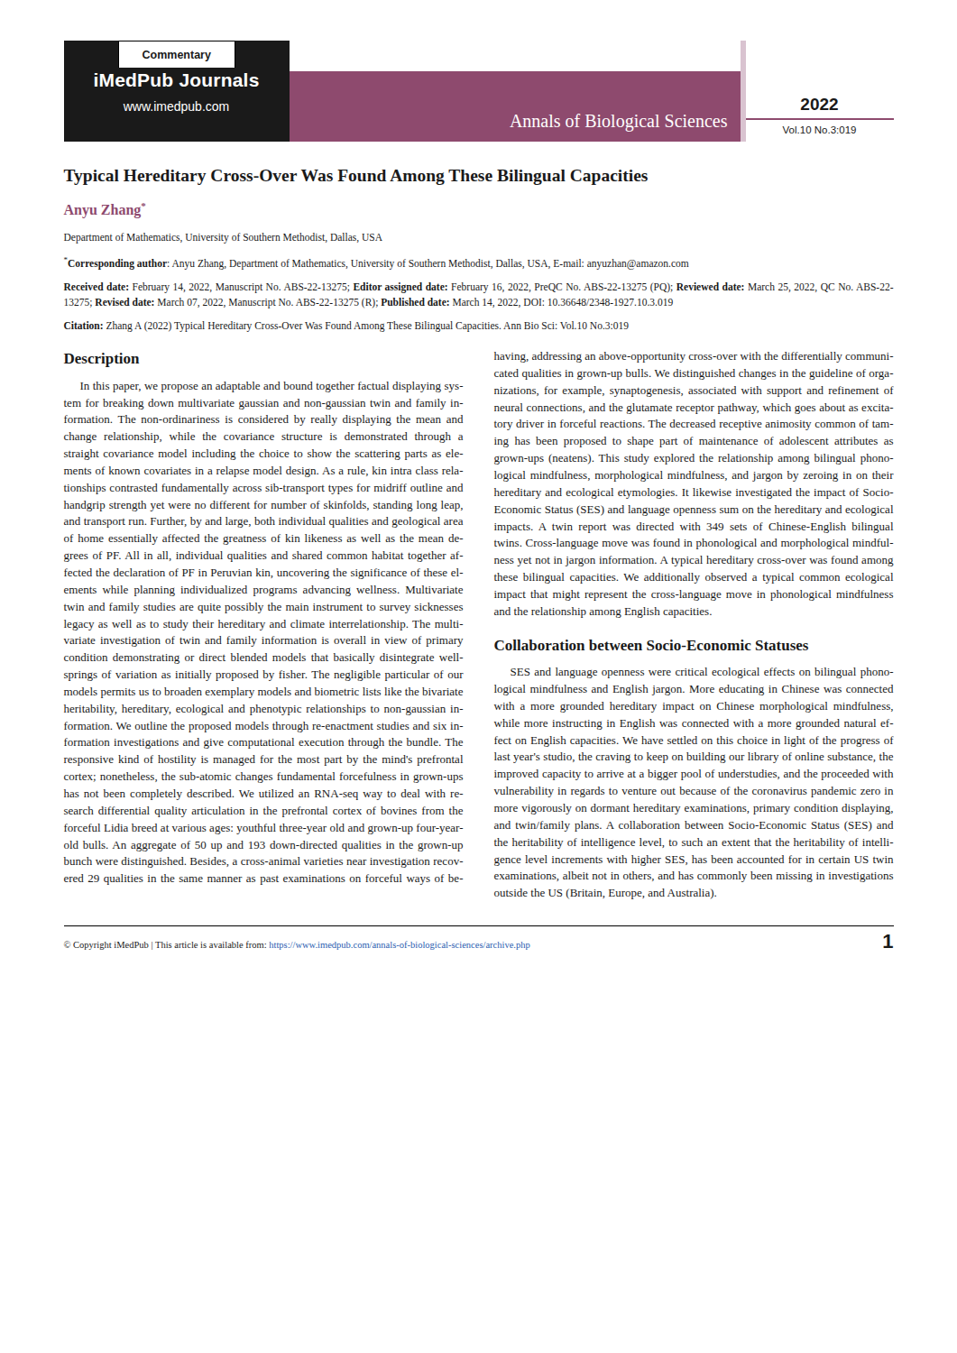Commentary
iMedPub Journals
www.imedpub.com
Annals of Biological Sciences
2022
Vol.10 No.3:019
Typical Hereditary Cross-Over Was Found Among These Bilingual Capacities
Anyu Zhang*
Department of Mathematics, University of Southern Methodist, Dallas, USA
*Corresponding author: Anyu Zhang, Department of Mathematics, University of Southern Methodist, Dallas, USA, E-mail: anyuzhan@amazon.com
Received date: February 14, 2022, Manuscript No. ABS-22-13275; Editor assigned date: February 16, 2022, PreQC No. ABS-22-13275 (PQ); Reviewed date: March 25, 2022, QC No. ABS-22-13275; Revised date: March 07, 2022, Manuscript No. ABS-22-13275 (R); Published date: March 14, 2022, DOI: 10.36648/2348-1927.10.3.019
Citation: Zhang A (2022) Typical Hereditary Cross-Over Was Found Among These Bilingual Capacities. Ann Bio Sci: Vol.10 No.3:019
Description
In this paper, we propose an adaptable and bound together factual displaying system for breaking down multivariate gaussian and non-gaussian twin and family information. The non-ordinariness is considered by really displaying the mean and change relationship, while the covariance structure is demonstrated through a straight covariance model including the choice to show the scattering parts as elements of known covariates in a relapse model design. As a rule, kin intra class relationships contrasted fundamentally across sib-transport types for midriff outline and handgrip strength yet were no different for number of skinfolds, standing long leap, and transport run. Further, by and large, both individual qualities and geological area of home essentially affected the greatness of kin likeness as well as the mean degrees of PF. All in all, individual qualities and shared common habitat together affected the declaration of PF in Peruvian kin, uncovering the significance of these elements while planning individualized programs advancing wellness. Multivariate twin and family studies are quite possibly the main instrument to survey sicknesses legacy as well as to study their hereditary and climate interrelationship. The multivariate investigation of twin and family information is overall in view of primary condition demonstrating or direct blended models that basically disintegrate wellsprings of variation as initially proposed by fisher. The negligible particular of our models permits us to broaden exemplary models and biometric lists like the bivariate heritability, hereditary, ecological and phenotypic relationships to non-gaussian information. We outline the proposed models through re-enactment studies and six information investigations and give computational execution through the bundle. The responsive kind of hostility is managed for the most part by the mind's prefrontal cortex; nonetheless, the sub-atomic changes fundamental forcefulness in grown-ups has not been completely described. We utilized an RNA-seq way to deal with research differential quality articulation in the prefrontal cortex of bovines from the forceful Lidia breed at various ages: youthful three-year old and grown-up four-year-old bulls. An aggregate of 50 up and 193 down-directed qualities in the grown-up bunch were distinguished. Besides, a cross-animal varieties near investigation recovered 29 qualities in the same manner as past examinations on forceful ways of behaving, addressing an above-opportunity cross-over with the differentially communicated qualities in grown-up bulls. We distinguished changes in the guideline of organizations, for example, synaptogenesis, associated with support and refinement of neural connections, and the glutamate receptor pathway, which goes about as excitatory driver in forceful reactions. The decreased receptive animosity common of taming has been proposed to shape part of maintenance of adolescent attributes as grown-ups (neatens). This study explored the relationship among bilingual phonological mindfulness, morphological mindfulness, and jargon by zeroing in on their hereditary and ecological etymologies. It likewise investigated the impact of Socio-Economic Status (SES) and language openness sum on the hereditary and ecological impacts. A twin report was directed with 349 sets of Chinese-English bilingual twins. Cross-language move was found in phonological and morphological mindfulness yet not in jargon information. A typical hereditary cross-over was found among these bilingual capacities. We additionally observed a typical common ecological impact that might represent the cross-language move in phonological mindfulness and the relationship among English capacities.
Collaboration between Socio-Economic Statuses
SES and language openness were critical ecological effects on bilingual phonological mindfulness and English jargon. More educating in Chinese was connected with a more grounded hereditary impact on Chinese morphological mindfulness, while more instructing in English was connected with a more grounded natural effect on English capacities. We have settled on this choice in light of the progress of last year's studio, the craving to keep on building our library of online substance, the improved capacity to arrive at a bigger pool of understudies, and the proceeded with vulnerability in regards to venture out because of the coronavirus pandemic zero in more vigorously on dormant hereditary examinations, primary condition displaying, and twin/family plans. A collaboration between Socio-Economic Status (SES) and the heritability of intelligence level, to such an extent that the heritability of intelligence level increments with higher SES, has been accounted for in certain US twin examinations, albeit not in others, and has commonly been missing in investigations outside the US (Britain, Europe, and Australia).
© Copyright iMedPub | This article is available from: https://www.imedpub.com/annals-of-biological-sciences/archive.php
1